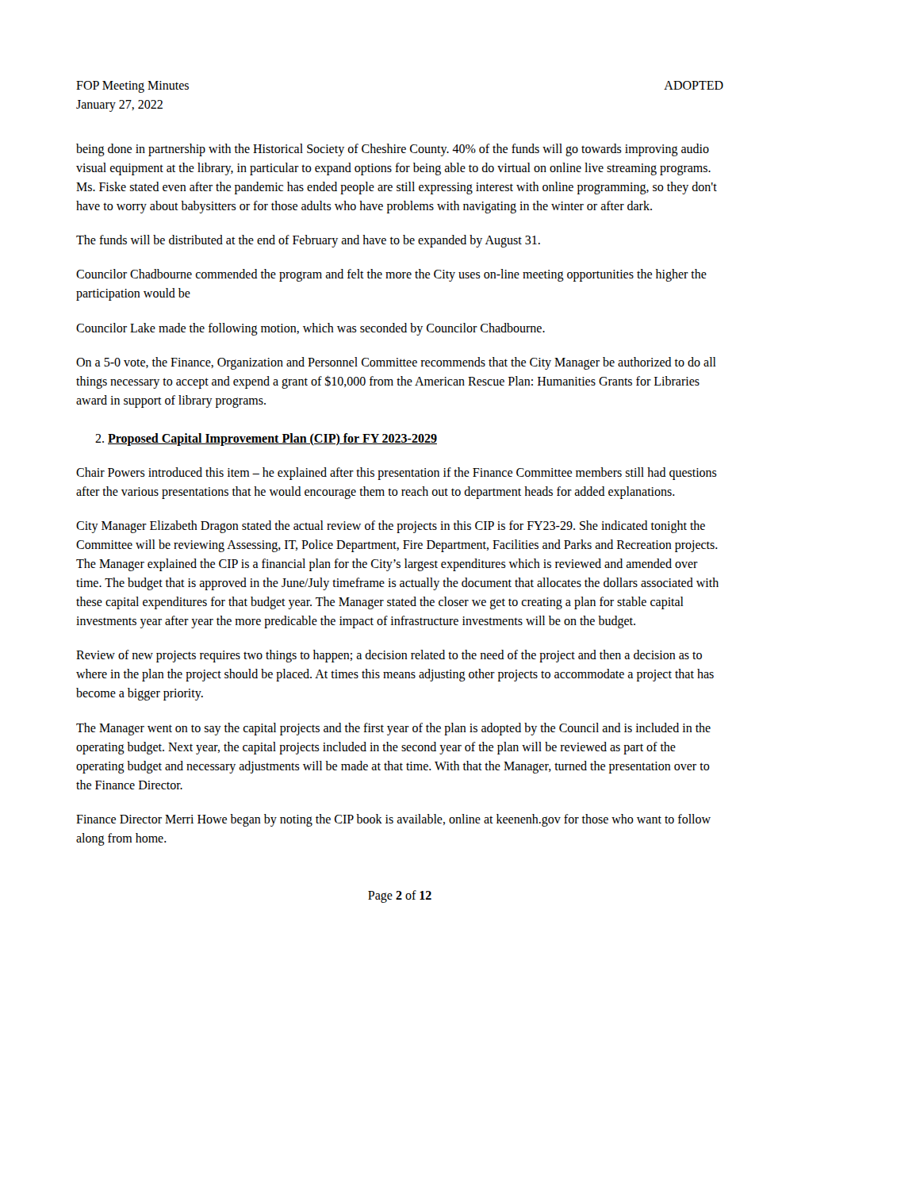FOP Meeting Minutes
January 27, 2022
ADOPTED
being done in partnership with the Historical Society of Cheshire County. 40% of the funds will go towards improving audio visual equipment at the library, in particular to expand options for being able to do virtual on online live streaming programs. Ms. Fiske stated even after the pandemic has ended people are still expressing interest with online programming, so they don't have to worry about babysitters or for those adults who have problems with navigating in the winter or after dark.
The funds will be distributed at the end of February and have to be expanded by August 31.
Councilor Chadbourne commended the program and felt the more the City uses on-line meeting opportunities the higher the participation would be
Councilor Lake made the following motion, which was seconded by Councilor Chadbourne.
On a 5-0 vote, the Finance, Organization and Personnel Committee recommends that the City Manager be authorized to do all things necessary to accept and expend a grant of $10,000 from the American Rescue Plan: Humanities Grants for Libraries award in support of library programs.
Proposed Capital Improvement Plan (CIP) for FY 2023-2029
Chair Powers introduced this item – he explained after this presentation if the Finance Committee members still had questions after the various presentations that he would encourage them to reach out to department heads for added explanations.
City Manager Elizabeth Dragon stated the actual review of the projects in this CIP is for FY23-29. She indicated tonight the Committee will be reviewing Assessing, IT, Police Department, Fire Department, Facilities and Parks and Recreation projects. The Manager explained the CIP is a financial plan for the City’s largest expenditures which is reviewed and amended over time. The budget that is approved in the June/July timeframe is actually the document that allocates the dollars associated with these capital expenditures for that budget year. The Manager stated the closer we get to creating a plan for stable capital investments year after year the more predicable the impact of infrastructure investments will be on the budget.
Review of new projects requires two things to happen; a decision related to the need of the project and then a decision as to where in the plan the project should be placed. At times this means adjusting other projects to accommodate a project that has become a bigger priority.
The Manager went on to say the capital projects and the first year of the plan is adopted by the Council and is included in the operating budget. Next year, the capital projects included in the second year of the plan will be reviewed as part of the operating budget and necessary adjustments will be made at that time. With that the Manager, turned the presentation over to the Finance Director.
Finance Director Merri Howe began by noting the CIP book is available, online at keenenh.gov for those who want to follow along from home.
Page 2 of 12